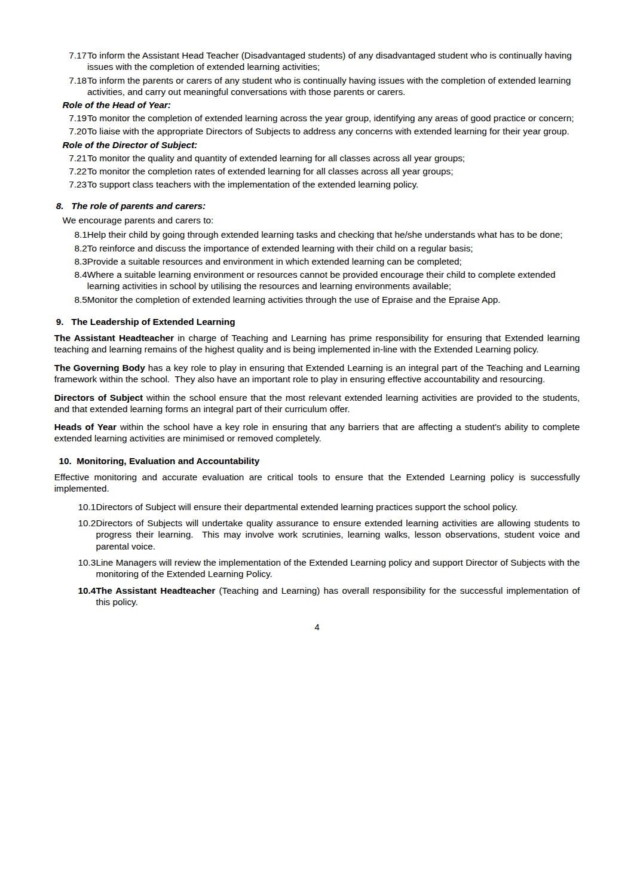7.17 To inform the Assistant Head Teacher (Disadvantaged students) of any disadvantaged student who is continually having issues with the completion of extended learning activities;
7.18 To inform the parents or carers of any student who is continually having issues with the completion of extended learning activities, and carry out meaningful conversations with those parents or carers.
Role of the Head of Year:
7.19 To monitor the completion of extended learning across the year group, identifying any areas of good practice or concern;
7.20 To liaise with the appropriate Directors of Subjects to address any concerns with extended learning for their year group.
Role of the Director of Subject:
7.21 To monitor the quality and quantity of extended learning for all classes across all year groups;
7.22 To monitor the completion rates of extended learning for all classes across all year groups;
7.23 To support class teachers with the implementation of the extended learning policy.
8. The role of parents and carers:
We encourage parents and carers to:
8.1 Help their child by going through extended learning tasks and checking that he/she understands what has to be done;
8.2 To reinforce and discuss the importance of extended learning with their child on a regular basis;
8.3 Provide a suitable resources and environment in which extended learning can be completed;
8.4 Where a suitable learning environment or resources cannot be provided encourage their child to complete extended learning activities in school by utilising the resources and learning environments available;
8.5 Monitor the completion of extended learning activities through the use of Epraise and the Epraise App.
9. The Leadership of Extended Learning
The Assistant Headteacher in charge of Teaching and Learning has prime responsibility for ensuring that Extended learning teaching and learning remains of the highest quality and is being implemented in-line with the Extended Learning policy.
The Governing Body has a key role to play in ensuring that Extended Learning is an integral part of the Teaching and Learning framework within the school. They also have an important role to play in ensuring effective accountability and resourcing.
Directors of Subject within the school ensure that the most relevant extended learning activities are provided to the students, and that extended learning forms an integral part of their curriculum offer.
Heads of Year within the school have a key role in ensuring that any barriers that are affecting a student's ability to complete extended learning activities are minimised or removed completely.
10. Monitoring, Evaluation and Accountability
Effective monitoring and accurate evaluation are critical tools to ensure that the Extended Learning policy is successfully implemented.
10.1 Directors of Subject will ensure their departmental extended learning practices support the school policy.
10.2 Directors of Subjects will undertake quality assurance to ensure extended learning activities are allowing students to progress their learning. This may involve work scrutinies, learning walks, lesson observations, student voice and parental voice.
10.3 Line Managers will review the implementation of the Extended Learning policy and support Director of Subjects with the monitoring of the Extended Learning Policy.
10.4 The Assistant Headteacher (Teaching and Learning) has overall responsibility for the successful implementation of this policy.
4